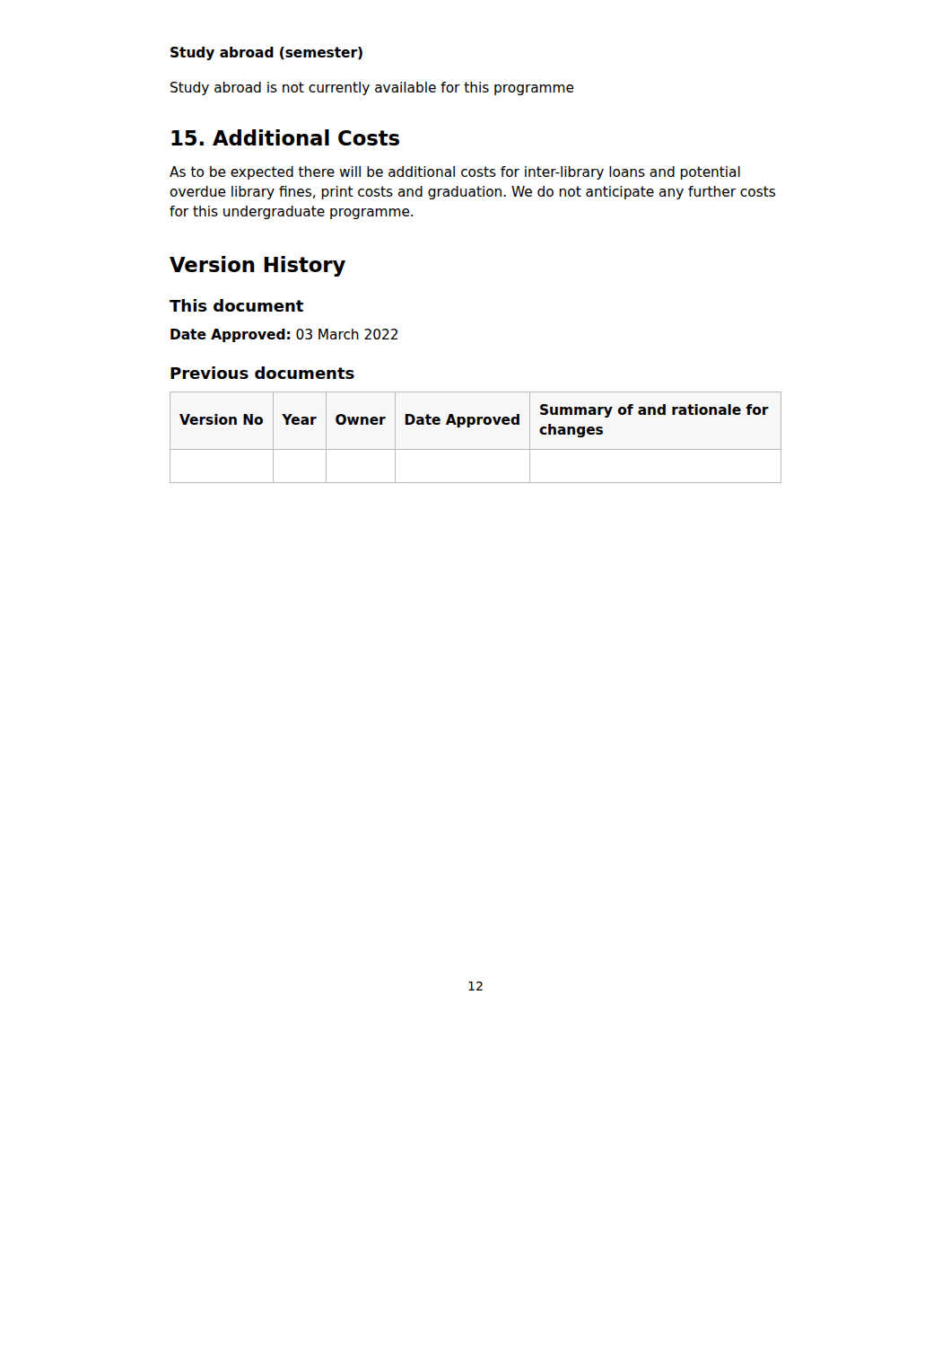Study abroad (semester)
Study abroad is not currently available for this programme
15. Additional Costs
As to be expected there will be additional costs for inter-library loans and potential overdue library fines, print costs and graduation. We do not anticipate any further costs for this undergraduate programme.
Version History
This document
Date Approved: 03 March 2022
Previous documents
| Version No | Year | Owner | Date Approved | Summary of and rationale for changes |
| --- | --- | --- | --- | --- |
12